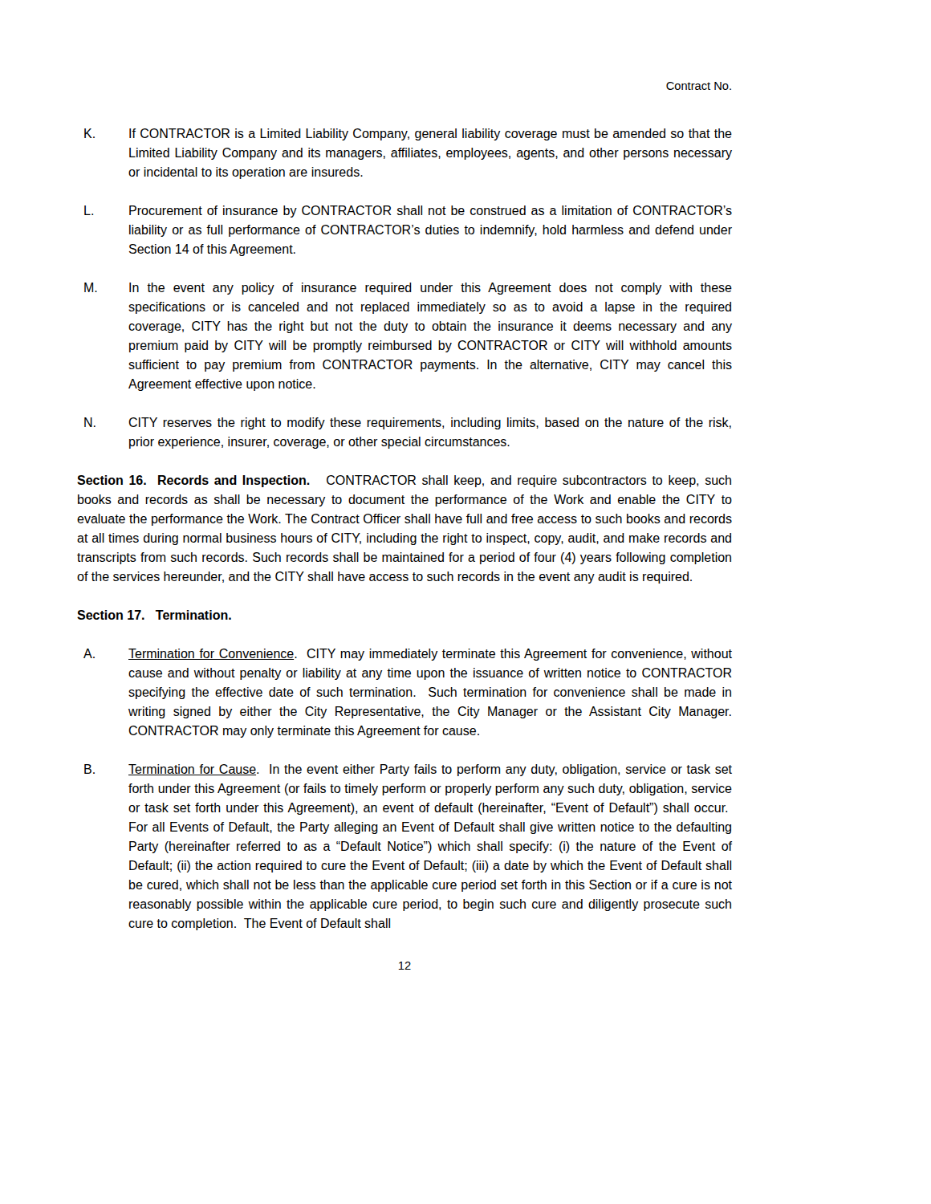Contract No.
K.
If CONTRACTOR is a Limited Liability Company, general liability coverage must be amended so that the Limited Liability Company and its managers, affiliates, employees, agents, and other persons necessary or incidental to its operation are insureds.
L.
Procurement of insurance by CONTRACTOR shall not be construed as a limitation of CONTRACTOR’s liability or as full performance of CONTRACTOR’s duties to indemnify, hold harmless and defend under Section 14 of this Agreement.
M.
In the event any policy of insurance required under this Agreement does not comply with these specifications or is canceled and not replaced immediately so as to avoid a lapse in the required coverage, CITY has the right but not the duty to obtain the insurance it deems necessary and any premium paid by CITY will be promptly reimbursed by CONTRACTOR or CITY will withhold amounts sufficient to pay premium from CONTRACTOR payments. In the alternative, CITY may cancel this Agreement effective upon notice.
N.
CITY reserves the right to modify these requirements, including limits, based on the nature of the risk, prior experience, insurer, coverage, or other special circumstances.
Section 16. Records and Inspection. CONTRACTOR shall keep, and require subcontractors to keep, such books and records as shall be necessary to document the performance of the Work and enable the CITY to evaluate the performance the Work. The Contract Officer shall have full and free access to such books and records at all times during normal business hours of CITY, including the right to inspect, copy, audit, and make records and transcripts from such records. Such records shall be maintained for a period of four (4) years following completion of the services hereunder, and the CITY shall have access to such records in the event any audit is required.
Section 17. Termination.
A.
Termination for Convenience. CITY may immediately terminate this Agreement for convenience, without cause and without penalty or liability at any time upon the issuance of written notice to CONTRACTOR specifying the effective date of such termination. Such termination for convenience shall be made in writing signed by either the City Representative, the City Manager or the Assistant City Manager. CONTRACTOR may only terminate this Agreement for cause.
B.
Termination for Cause. In the event either Party fails to perform any duty, obligation, service or task set forth under this Agreement (or fails to timely perform or properly perform any such duty, obligation, service or task set forth under this Agreement), an event of default (hereinafter, “Event of Default”) shall occur. For all Events of Default, the Party alleging an Event of Default shall give written notice to the defaulting Party (hereinafter referred to as a “Default Notice”) which shall specify: (i) the nature of the Event of Default; (ii) the action required to cure the Event of Default; (iii) a date by which the Event of Default shall be cured, which shall not be less than the applicable cure period set forth in this Section or if a cure is not reasonably possible within the applicable cure period, to begin such cure and diligently prosecute such cure to completion. The Event of Default shall
12